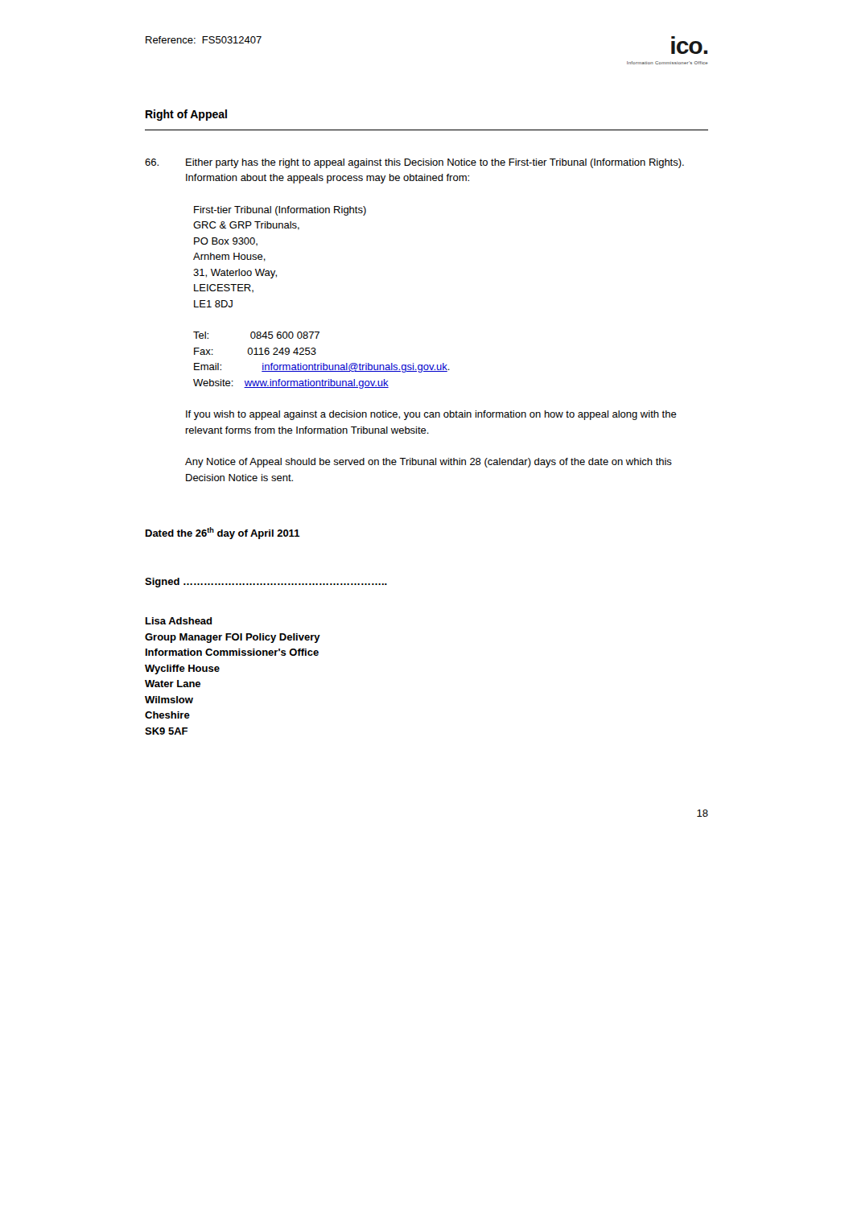Reference: FS50312407
ico.
Information Commissioner's Office
Right of Appeal
66.
Either party has the right to appeal against this Decision Notice to the First-tier Tribunal (Information Rights). Information about the appeals process may be obtained from:
First-tier Tribunal (Information Rights)
GRC & GRP Tribunals,
PO Box 9300,
Arnhem House,
31, Waterloo Way,
LEICESTER,
LE1 8DJ
Tel: 0845 600 0877
Fax: 0116 249 4253
Email: informationtribunal@tribunals.gsi.gov.uk.
Website: www.informationtribunal.gov.uk
If you wish to appeal against a decision notice, you can obtain information on how to appeal along with the relevant forms from the Information Tribunal website.
Any Notice of Appeal should be served on the Tribunal within 28 (calendar) days of the date on which this Decision Notice is sent.
Dated the 26th day of April 2011
Signed …………………………………………………..
Lisa Adshead
Group Manager FOI Policy Delivery
Information Commissioner's Office
Wycliffe House
Water Lane
Wilmslow
Cheshire
SK9 5AF
18